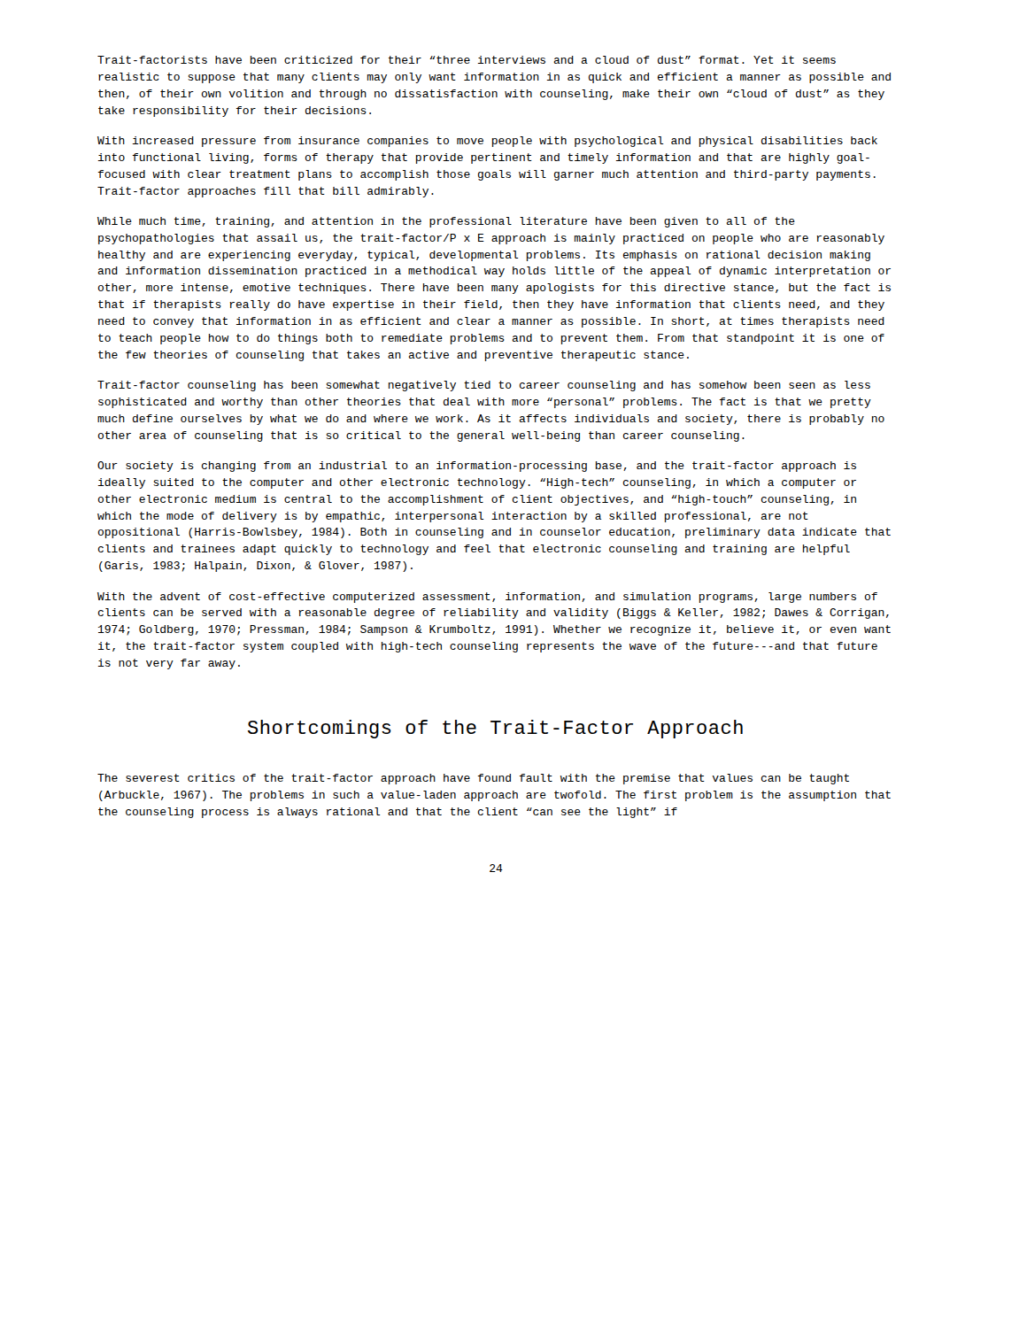Trait-factorists have been criticized for their “three interviews and a cloud of dust” format. Yet it seems realistic to suppose that many clients may only want information in as quick and efficient a manner as possible and then, of their own volition and through no dissatisfaction with counseling, make their own “cloud of dust” as they take responsibility for their decisions.
With increased pressure from insurance companies to move people with psychological and physical disabilities back into functional living, forms of therapy that provide pertinent and timely information and that are highly goal-focused with clear treatment plans to accomplish those goals will garner much attention and third-party payments. Trait-factor approaches fill that bill admirably.
While much time, training, and attention in the professional literature have been given to all of the psychopathologies that assail us, the trait-factor/P x E approach is mainly practiced on people who are reasonably healthy and are experiencing everyday, typical, developmental problems. Its emphasis on rational decision making and information dissemination practiced in a methodical way holds little of the appeal of dynamic interpretation or other, more intense, emotive techniques. There have been many apologists for this directive stance, but the fact is that if therapists really do have expertise in their field, then they have information that clients need, and they need to convey that information in as efficient and clear a manner as possible. In short, at times therapists need to teach people how to do things both to remediate problems and to prevent them. From that standpoint it is one of the few theories of counseling that takes an active and preventive therapeutic stance.
Trait-factor counseling has been somewhat negatively tied to career counseling and has somehow been seen as less sophisticated and worthy than other theories that deal with more “personal” problems. The fact is that we pretty much define ourselves by what we do and where we work. As it affects individuals and society, there is probably no other area of counseling that is so critical to the general well-being than career counseling.
Our society is changing from an industrial to an information-processing base, and the trait-factor approach is ideally suited to the computer and other electronic technology. “High-tech” counseling, in which a computer or other electronic medium is central to the accomplishment of client objectives, and “high-touch” counseling, in which the mode of delivery is by empathic, interpersonal interaction by a skilled professional, are not oppositional (Harris-Bowlsbey, 1984). Both in counseling and in counselor education, preliminary data indicate that clients and trainees adapt quickly to technology and feel that electronic counseling and training are helpful (Garis, 1983; Halpain, Dixon, & Glover, 1987).
With the advent of cost-effective computerized assessment, information, and simulation programs, large numbers of clients can be served with a reasonable degree of reliability and validity (Biggs & Keller, 1982; Dawes & Corrigan, 1974; Goldberg, 1970; Pressman, 1984; Sampson & Krumboltz, 1991). Whether we recognize it, believe it, or even want it, the trait-factor system coupled with high-tech counseling represents the wave of the future---and that future is not very far away.
Shortcomings of the Trait-Factor Approach
The severest critics of the trait-factor approach have found fault with the premise that values can be taught (Arbuckle, 1967). The problems in such a value-laden approach are twofold. The first problem is the assumption that the counseling process is always rational and that the client “can see the light” if
24